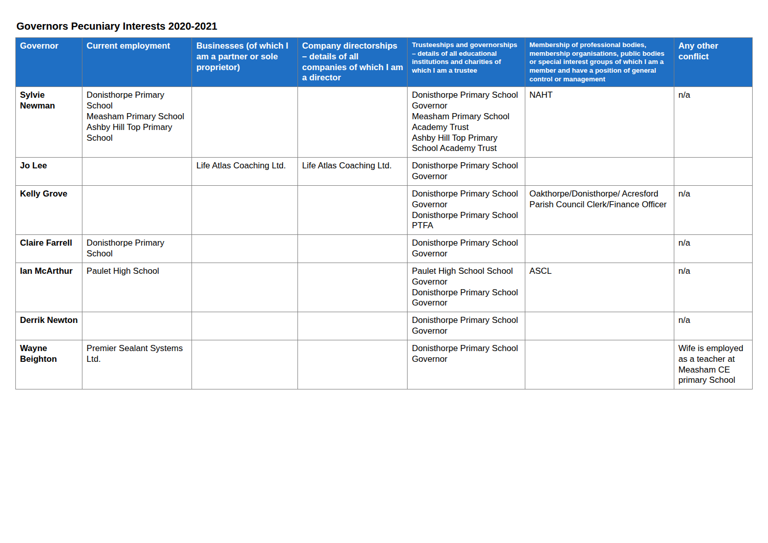Governors Pecuniary Interests 2020-2021
| Governor | Current employment | Businesses (of which I am a partner or sole proprietor) | Company directorships – details of all companies of which I am a director | Trusteeships and governorships – details of all educational institutions and charities of which I am a trustee | Membership of professional bodies, membership organisations, public bodies or special interest groups of which I am a member and have a position of general control or management | Any other conflict |
| --- | --- | --- | --- | --- | --- | --- |
| Sylvie Newman | Donisthorpe Primary School Measham Primary School Ashby Hill Top Primary School | | | Donisthorpe Primary School Governor Measham Primary School Academy Trust Ashby Hill Top Primary School Academy Trust | NAHT | n/a |
| Jo Lee | | Life Atlas Coaching Ltd. | Life Atlas Coaching Ltd. | Donisthorpe Primary School Governor | | |
| Kelly Grove | | | | Donisthorpe Primary School Governor Donisthorpe Primary School PTFA | Oakthorpe/Donisthorpe/ Acresford Parish Council Clerk/Finance Officer | n/a |
| Claire Farrell | Donisthorpe Primary School | | | Donisthorpe Primary School Governor | | n/a |
| Ian McArthur | Paulet High School | | | Paulet High School School Governor Donisthorpe Primary School Governor | ASCL | n/a |
| Derrik Newton | | | | Donisthorpe Primary School Governor | | n/a |
| Wayne Beighton | Premier Sealant Systems Ltd. | | | Donisthorpe Primary School Governor | | Wife is employed as a teacher at Measham CE primary School |